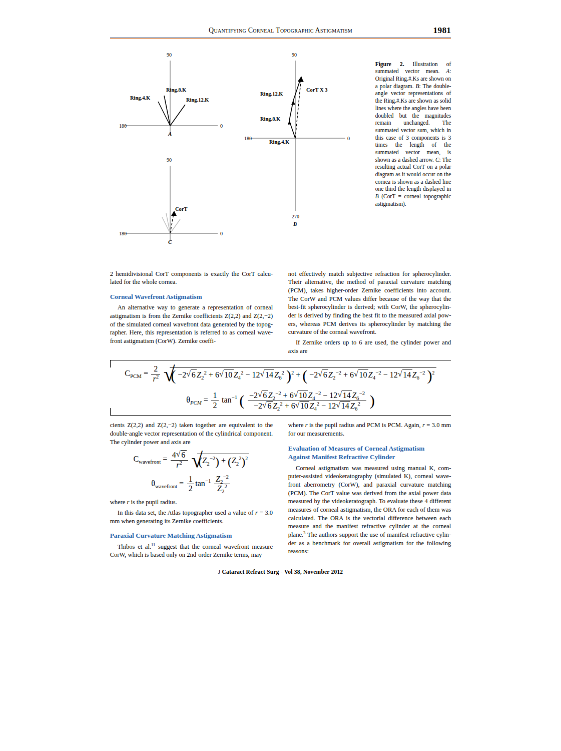Quantifying Corneal Topographic Astigmatism
1981
90 180 0 Ring.8.K Ring.4.K Ring.12.K A 90 180 0 270 Ring.12.K Ring.8.K Ring.4.K CorT X 3 B 90 180 0 CorT C
Figure 2. Illustration of summated vector mean. A: Original Ring.#.Ks are shown on a polar diagram. B: The double-angle vector representations of the Ring.#.Ks are shown as solid lines where the angles have been doubled but the magnitudes remain unchanged. The summated vector sum, which in this case of 3 components is 3 times the length of the summated vector mean, is shown as a dashed arrow. C: The resulting actual CorT on a polar diagram as it would occur on the cornea is shown as a dashed line one third the length displayed in B (CorT = corneal topographic astigmatism).
2 hemidivisional CorT components is exactly the CorT calculated for the whole cornea.
Corneal Wavefront Astigmatism
An alternative way to generate a representation of corneal astigmatism is from the Zernike coefficients Z(2,2) and Z(2,−2) of the simulated corneal wavefront data generated by the topographer. Here, this representation is referred to as corneal wavefront astigmatism (CorW). Zernike coeffi-
not effectively match subjective refraction for spherocylinder. Their alternative, the method of paraxial curvature matching (PCM), takes higher-order Zernike coefficients into account. The CorW and PCM values differ because of the way that the best-fit spherocylinder is derived; with CorW, the spherocylinder is derived by finding the best fit to the measured axial powers, whereas PCM derives its spherocylinder by matching the curvature of the corneal wavefront.
If Zernike orders up to 6 are used, the cylinder power and axis are
CPCM = 2 r2 ( −26 Z22 + 610 Z42 − 1214 Z62 ) 2 + ( −26 Z2−2 + 610 Z4−2 − 1214 Z6−2 ) 2
θPCM = 12 tan−1 ( −26 Z2−2 + 610 Z4−2 − 1214 Z6−2 −26 Z22 + 610 Z42 − 1214 Z62 )
cients Z(2,2) and Z(2,−2) taken together are equivalent to the double-angle vector representation of the cylindrical component. The cylinder power and axis are
Cwavefront = 46 r2 (Z2−2) + (Z22) 2
θwavefront = 12tan−1 Z2−2 Z22
where r is the pupil radius.
In this data set, the Atlas topographer used a value of r = 3.0 mm when generating its Zernike coefficients.
Paraxial Curvature Matching Astigmatism
Thibos et al.11 suggest that the corneal wavefront measure CorW, which is based only on 2nd-order Zernike terms, may
where r is the pupil radius and PCM is PCM. Again, r = 3.0 mm for our measurements.
Evaluation of Measures of Corneal Astigmatism
Against Manifest Refractive Cylinder
Corneal astigmatism was measured using manual K, computer-assisted videokeratography (simulated K), corneal wavefront aberrometry (CorW), and paraxial curvature matching (PCM). The CorT value was derived from the axial power data measured by the videokeratograph. To evaluate these 4 different measures of corneal astigmatism, the ORA for each of them was calculated. The ORA is the vectorial difference between each measure and the manifest refractive cylinder at the corneal plane.3 The authors support the use of manifest refractive cylinder as a benchmark for overall astigmatism for the following reasons:
J Cataract Refract Surg - Vol 38, November 2012